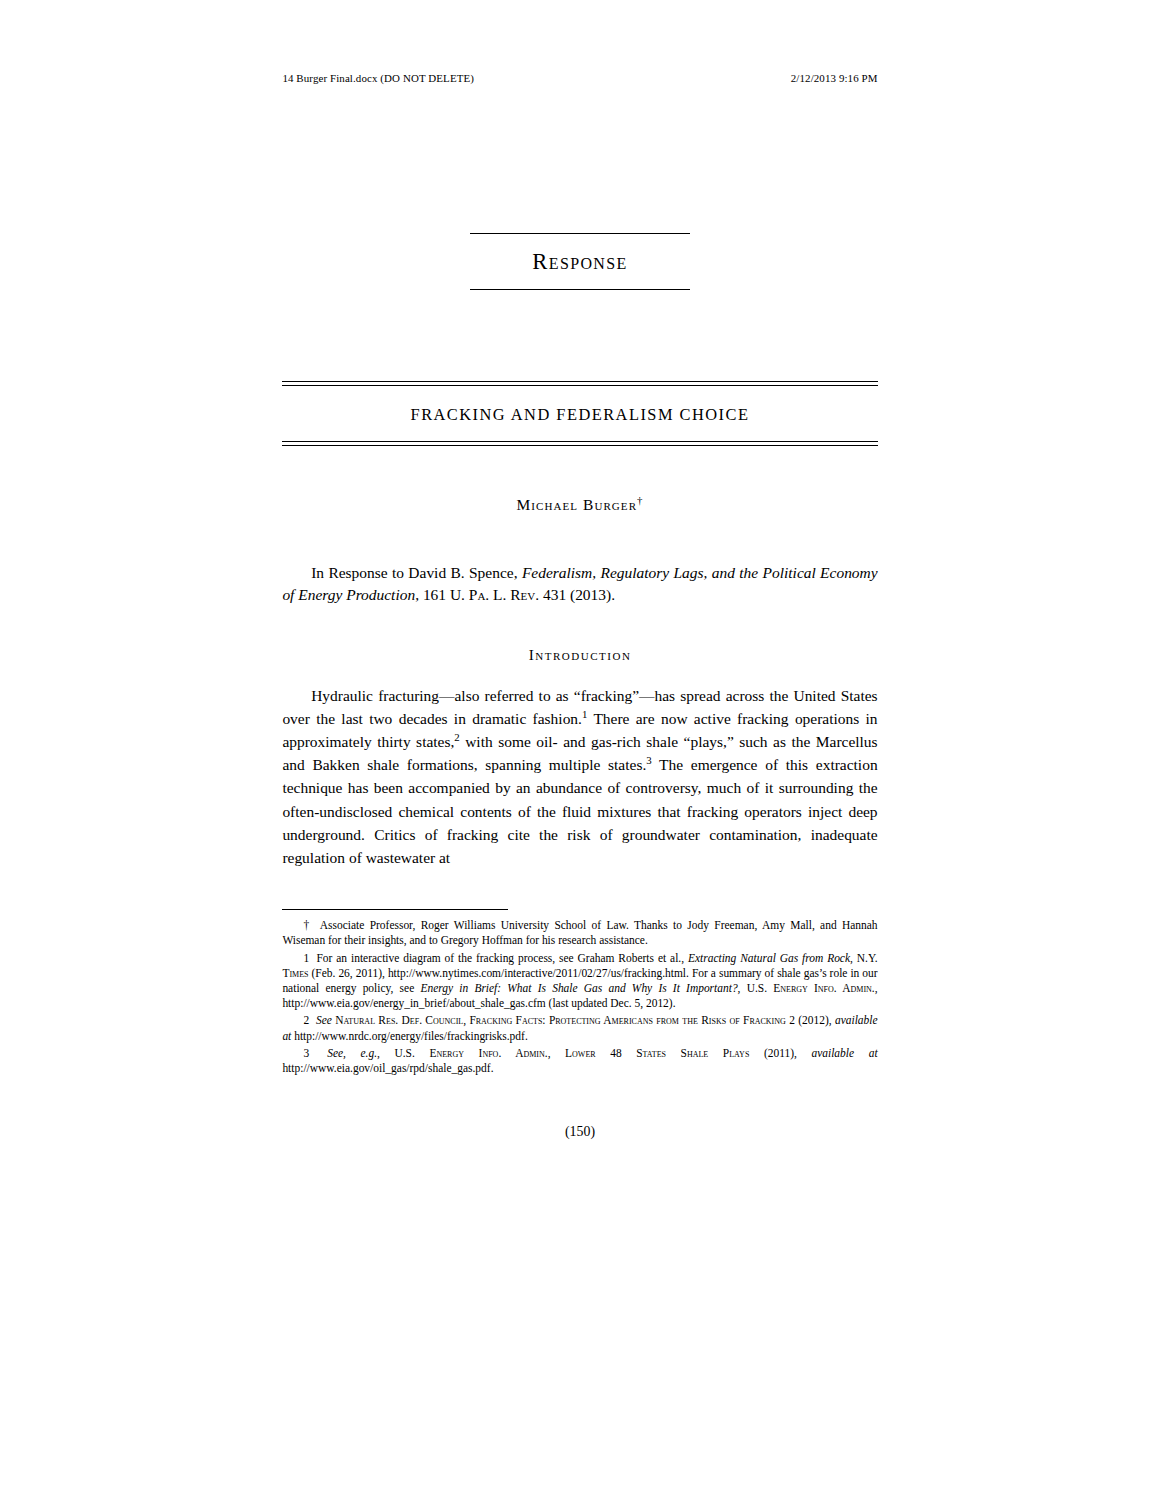14 Burger Final.docx (DO NOT DELETE) 2/12/2013 9:16 PM
Response
FRACKING AND FEDERALISM CHOICE
Michael Burger†
In Response to David B. Spence, Federalism, Regulatory Lags, and the Political Economy of Energy Production, 161 U. Pa. L. Rev. 431 (2013).
Introduction
Hydraulic fracturing—also referred to as “fracking”—has spread across the United States over the last two decades in dramatic fashion.1 There are now active fracking operations in approximately thirty states,2 with some oil- and gas-rich shale “plays,” such as the Marcellus and Bakken shale formations, spanning multiple states.3 The emergence of this extraction technique has been accompanied by an abundance of controversy, much of it surrounding the often-undisclosed chemical contents of the fluid mixtures that fracking operators inject deep underground. Critics of fracking cite the risk of groundwater contamination, inadequate regulation of wastewater at
† Associate Professor, Roger Williams University School of Law. Thanks to Jody Freeman, Amy Mall, and Hannah Wiseman for their insights, and to Gregory Hoffman for his research assistance.
1 For an interactive diagram of the fracking process, see Graham Roberts et al., Extracting Natural Gas from Rock, N.Y. Times (Feb. 26, 2011), http://www.nytimes.com/interactive/2011/02/27/us/fracking.html. For a summary of shale gas’s role in our national energy policy, see Energy in Brief: What Is Shale Gas and Why Is It Important?, U.S. Energy Info. Admin., http://www.eia.gov/energy_in_brief/about_shale_gas.cfm (last updated Dec. 5, 2012).
2 See Natural Res. Def. Council, Fracking Facts: Protecting Americans from the Risks of Fracking 2 (2012), available at http://www.nrdc.org/energy/files/frackingrisks.pdf.
3 See, e.g., U.S. Energy Info. Admin., Lower 48 States Shale Plays (2011), available at http://www.eia.gov/oil_gas/rpd/shale_gas.pdf.
(150)